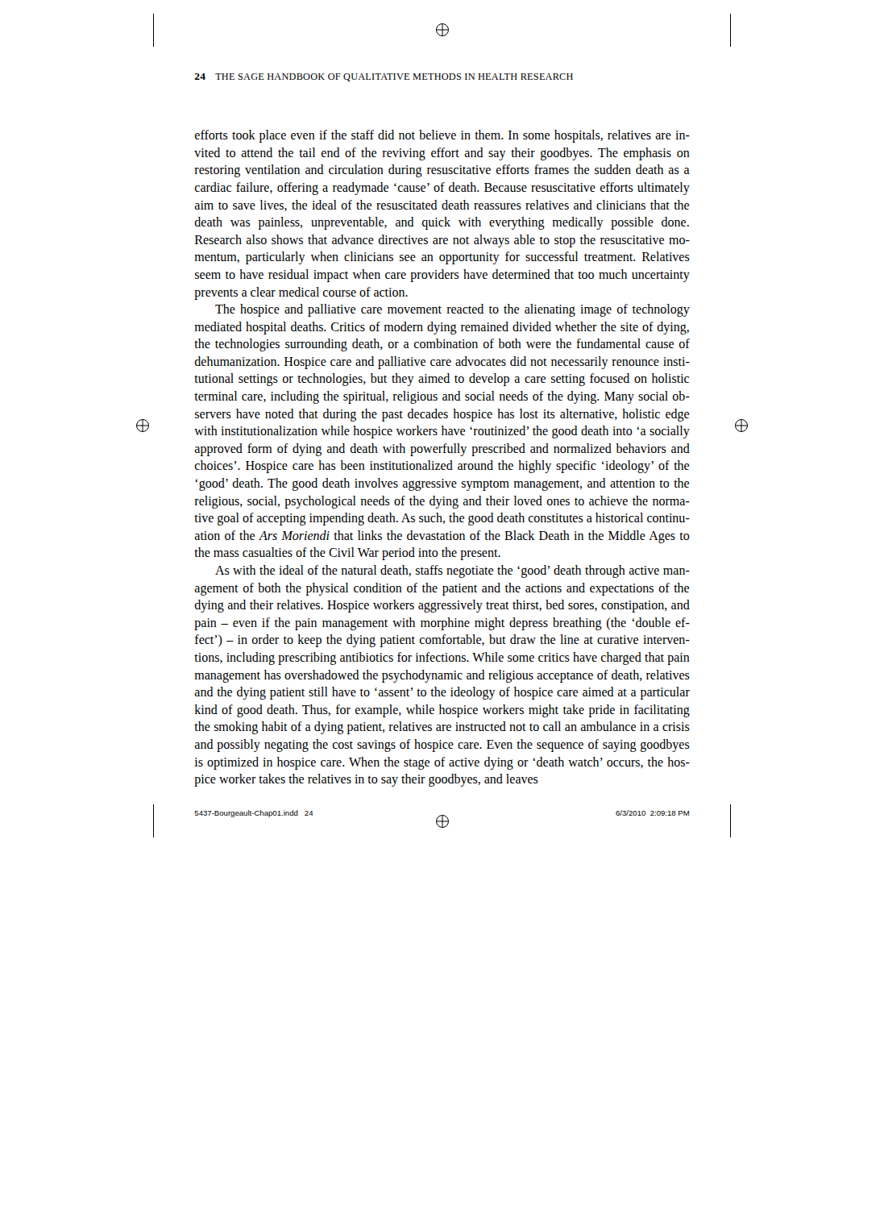24 THE SAGE HANDBOOK OF QUALITATIVE METHODS IN HEALTH RESEARCH
efforts took place even if the staff did not believe in them. In some hospitals, relatives are invited to attend the tail end of the reviving effort and say their goodbyes. The emphasis on restoring ventilation and circulation during resuscitative efforts frames the sudden death as a cardiac failure, offering a readymade ‘cause’ of death. Because resuscitative efforts ultimately aim to save lives, the ideal of the resuscitated death reassures relatives and clinicians that the death was painless, unpreventable, and quick with everything medically possible done. Research also shows that advance directives are not always able to stop the resuscitative momentum, particularly when clinicians see an opportunity for successful treatment. Relatives seem to have residual impact when care providers have determined that too much uncertainty prevents a clear medical course of action.
The hospice and palliative care movement reacted to the alienating image of technology mediated hospital deaths. Critics of modern dying remained divided whether the site of dying, the technologies surrounding death, or a combination of both were the fundamental cause of dehumanization. Hospice care and palliative care advocates did not necessarily renounce institutional settings or technologies, but they aimed to develop a care setting focused on holistic terminal care, including the spiritual, religious and social needs of the dying. Many social observers have noted that during the past decades hospice has lost its alternative, holistic edge with institutionalization while hospice workers have ‘routinized’ the good death into ‘a socially approved form of dying and death with powerfully prescribed and normalized behaviors and choices’. Hospice care has been institutionalized around the highly specific ‘ideology’ of the ‘good’ death. The good death involves aggressive symptom management, and attention to the religious, social, psychological needs of the dying and their loved ones to achieve the normative goal of accepting impending death. As such, the good death constitutes a historical continuation of the Ars Moriendi that links the devastation of the Black Death in the Middle Ages to the mass casualties of the Civil War period into the present.
As with the ideal of the natural death, staffs negotiate the ‘good’ death through active management of both the physical condition of the patient and the actions and expectations of the dying and their relatives. Hospice workers aggressively treat thirst, bed sores, constipation, and pain – even if the pain management with morphine might depress breathing (the ‘double effect’) – in order to keep the dying patient comfortable, but draw the line at curative interventions, including prescribing antibiotics for infections. While some critics have charged that pain management has overshadowed the psychodynamic and religious acceptance of death, relatives and the dying patient still have to ‘assent’ to the ideology of hospice care aimed at a particular kind of good death. Thus, for example, while hospice workers might take pride in facilitating the smoking habit of a dying patient, relatives are instructed not to call an ambulance in a crisis and possibly negating the cost savings of hospice care. Even the sequence of saying goodbyes is optimized in hospice care. When the stage of active dying or ‘death watch’ occurs, the hospice worker takes the relatives in to say their goodbyes, and leaves
5437-Bourgeault-Chap01.indd 24 6/3/2010 2:09:18 PM